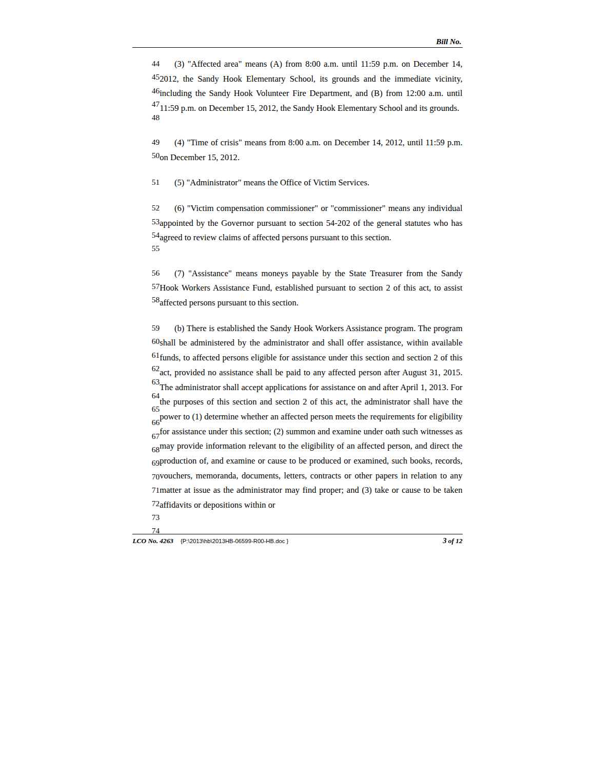Bill No.
| 44 45 46 47 48 | (3) "Affected area" means (A) from 8:00 a.m. until 11:59 p.m. on December 14, 2012, the Sandy Hook Elementary School, its grounds and the immediate vicinity, including the Sandy Hook Volunteer Fire Department, and (B) from 12:00 a.m. until 11:59 p.m. on December 15, 2012, the Sandy Hook Elementary School and its grounds. |
| 49 50 | (4) "Time of crisis" means from 8:00 a.m. on December 14, 2012, until 11:59 p.m. on December 15, 2012. |
| 51 | (5) "Administrator" means the Office of Victim Services. |
| 52 53 54 55 | (6) "Victim compensation commissioner" or "commissioner" means any individual appointed by the Governor pursuant to section 54-202 of the general statutes who has agreed to review claims of affected persons pursuant to this section. |
| 56 57 58 | (7) "Assistance" means moneys payable by the State Treasurer from the Sandy Hook Workers Assistance Fund, established pursuant to section 2 of this act, to assist affected persons pursuant to this section. |
| 59 60 61 62 63 64 65 66 67 68 69 70 71 72 73 74 | (b) There is established the Sandy Hook Workers Assistance program. The program shall be administered by the administrator and shall offer assistance, within available funds, to affected persons eligible for assistance under this section and section 2 of this act, provided no assistance shall be paid to any affected person after August 31, 2015. The administrator shall accept applications for assistance on and after April 1, 2013. For the purposes of this section and section 2 of this act, the administrator shall have the power to (1) determine whether an affected person meets the requirements for eligibility for assistance under this section; (2) summon and examine under oath such witnesses as may provide information relevant to the eligibility of an affected person, and direct the production of, and examine or cause to be produced or examined, such books, records, vouchers, memoranda, documents, letters, contracts or other papers in relation to any matter at issue as the administrator may find proper; and (3) take or cause to be taken affidavits or depositions within or |
LCO No. 4263
{P:\2013\hb\2013HB-06599-R00-HB.doc }
3 of 12